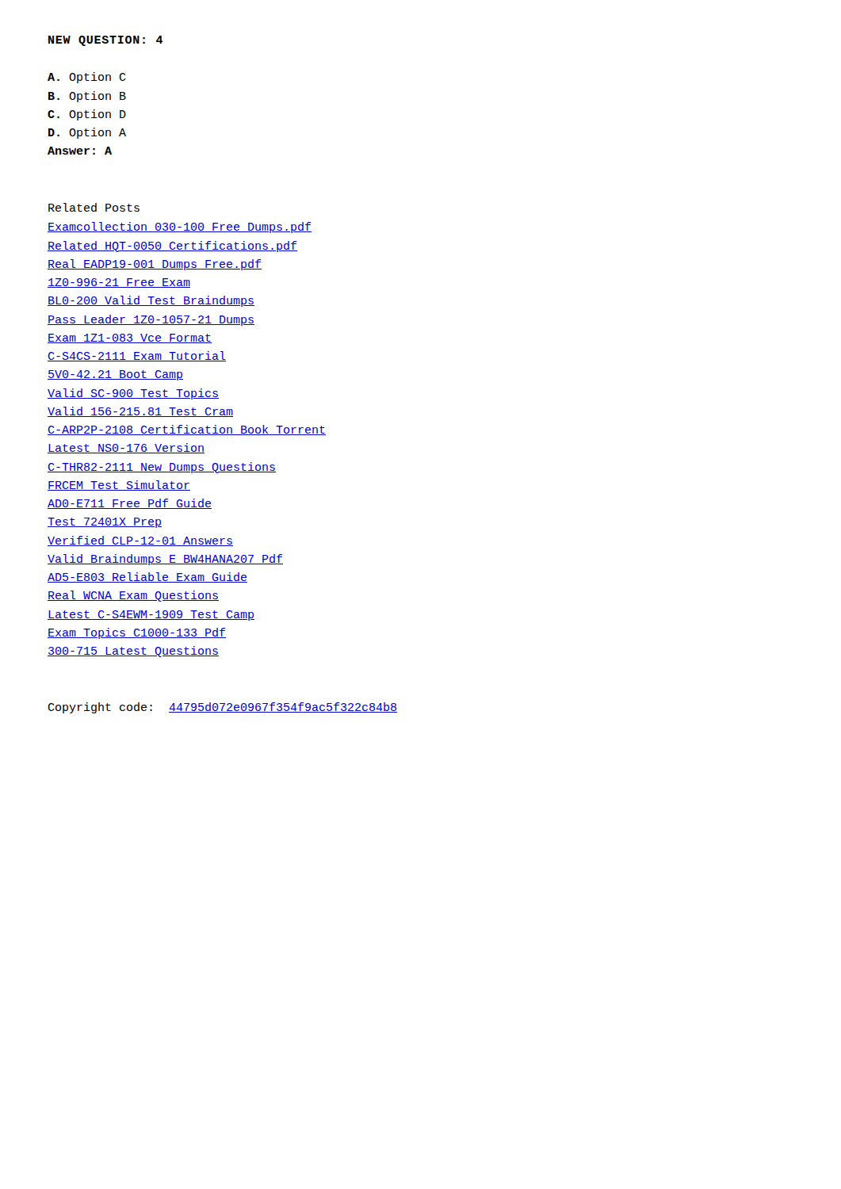NEW QUESTION: 4
A. Option C
B. Option B
C. Option D
D. Option A
Answer: A
Related Posts
Examcollection 030-100 Free Dumps.pdf
Related HQT-0050 Certifications.pdf
Real EADP19-001 Dumps Free.pdf
1Z0-996-21 Free Exam
BL0-200 Valid Test Braindumps
Pass Leader 1Z0-1057-21 Dumps
Exam 1Z1-083 Vce Format
C-S4CS-2111 Exam Tutorial
5V0-42.21 Boot Camp
Valid SC-900 Test Topics
Valid 156-215.81 Test Cram
C-ARP2P-2108 Certification Book Torrent
Latest NS0-176 Version
C-THR82-2111 New Dumps Questions
FRCEM Test Simulator
AD0-E711 Free Pdf Guide
Test 72401X Prep
Verified CLP-12-01 Answers
Valid Braindumps E_BW4HANA207 Pdf
AD5-E803 Reliable Exam Guide
Real WCNA Exam Questions
Latest C-S4EWM-1909 Test Camp
Exam Topics C1000-133 Pdf
300-715 Latest Questions
Copyright code: 44795d072e0967f354f9ac5f322c84b8